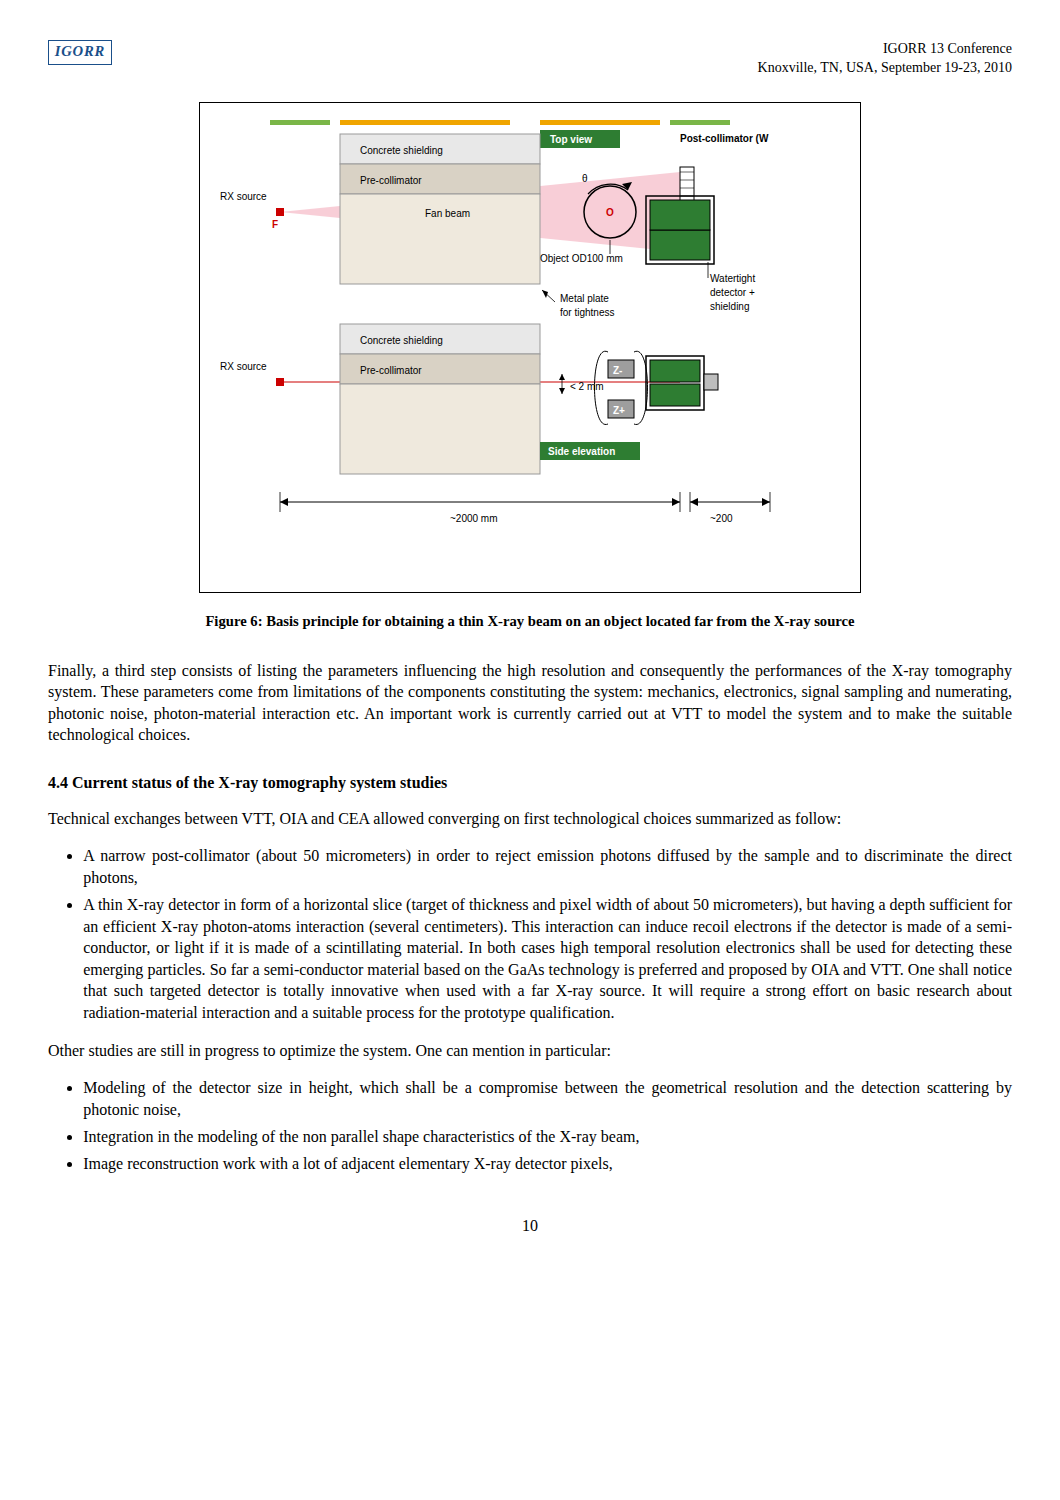IGORR IGORR 13 Conference
Knoxville, TN, USA, September 19-23, 2010
Top view Post-collimator (W Concrete shielding Pre-collimator RX source F Fan beam O θ Object OD100 mm D Watertight detector + shielding Metal plate for tightness RX source Concrete shielding Pre-collimator < 2 mm Z- Z+ Side elevation ~2000 mm ~200
Figure 6: Basis principle for obtaining a thin X-ray beam on an object located far from the X-ray source
Finally, a third step consists of listing the parameters influencing the high resolution and consequently the performances of the X-ray tomography system. These parameters come from limitations of the components constituting the system: mechanics, electronics, signal sampling and numerating, photonic noise, photon-material interaction etc. An important work is currently carried out at VTT to model the system and to make the suitable technological choices.
4.4 Current status of the X-ray tomography system studies
Technical exchanges between VTT, OIA and CEA allowed converging on first technological choices summarized as follow:
A narrow post-collimator (about 50 micrometers) in order to reject emission photons diffused by the sample and to discriminate the direct photons,
A thin X-ray detector in form of a horizontal slice (target of thickness and pixel width of about 50 micrometers), but having a depth sufficient for an efficient X-ray photon-atoms interaction (several centimeters). This interaction can induce recoil electrons if the detector is made of a semi-conductor, or light if it is made of a scintillating material. In both cases high temporal resolution electronics shall be used for detecting these emerging particles. So far a semi-conductor material based on the GaAs technology is preferred and proposed by OIA and VTT. One shall notice that such targeted detector is totally innovative when used with a far X-ray source. It will require a strong effort on basic research about radiation-material interaction and a suitable process for the prototype qualification.
Other studies are still in progress to optimize the system. One can mention in particular:
Modeling of the detector size in height, which shall be a compromise between the geometrical resolution and the detection scattering by photonic noise,
Integration in the modeling of the non parallel shape characteristics of the X-ray beam,
Image reconstruction work with a lot of adjacent elementary X-ray detector pixels,
10